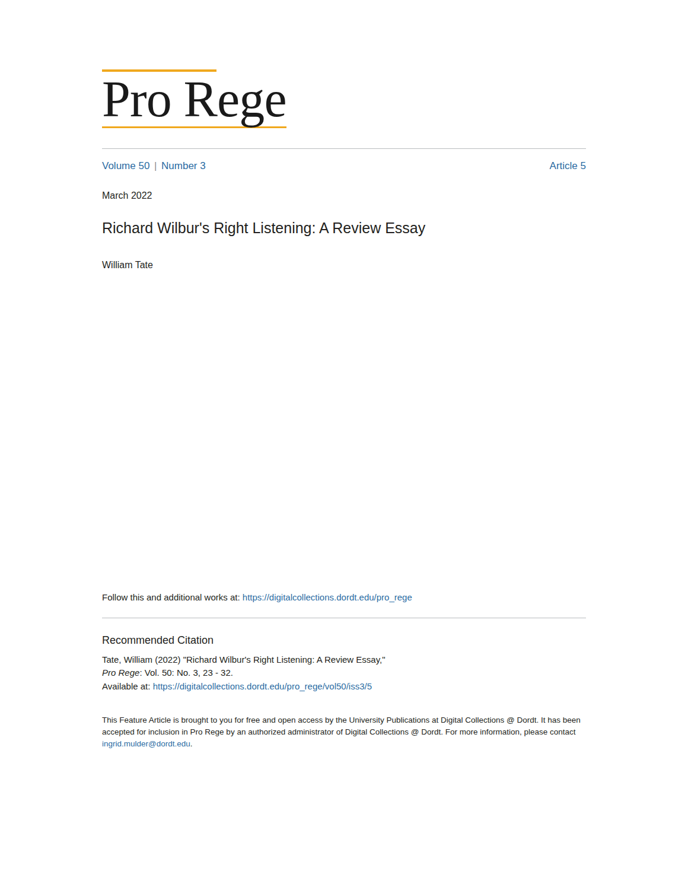Pro Rege
Volume 50|Number 3
Article 5
March 2022
Richard Wilbur's Right Listening: A Review Essay
William Tate
Follow this and additional works at: https://digitalcollections.dordt.edu/pro_rege
Recommended Citation
Tate, William (2022) "Richard Wilbur's Right Listening: A Review Essay,"
Pro Rege: Vol. 50: No. 3, 23 - 32.
Available at: https://digitalcollections.dordt.edu/pro_rege/vol50/iss3/5
This Feature Article is brought to you for free and open access by the University Publications at Digital Collections @ Dordt. It has been accepted for inclusion in Pro Rege by an authorized administrator of Digital Collections @ Dordt. For more information, please contact ingrid.mulder@dordt.edu.